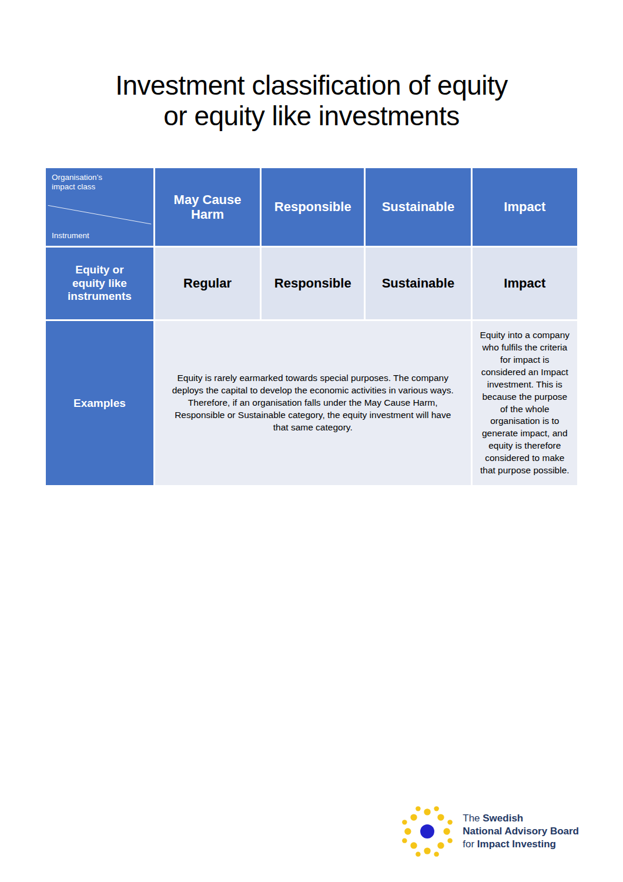Investment classification of equity
or equity like investments
| Organisation’s impact class Instrument | May Cause Harm | Responsible | Sustainable | Impact |
| Equity or equity like instruments | Regular | Responsible | Sustainable | Impact |
| Examples | Equity is rarely earmarked towards special purposes. The company deploys the capital to develop the economic activities in various ways. Therefore, if an organisation falls under the May Cause Harm, Responsible or Sustainable category, the equity investment will have that same category. | Equity into a company who fulfils the criteria for impact is considered an Impact investment. This is because the purpose of the whole organisation is to generate impact, and equity is therefore considered to make that purpose possible. |
The Swedish
National Advisory Board
for Impact Investing